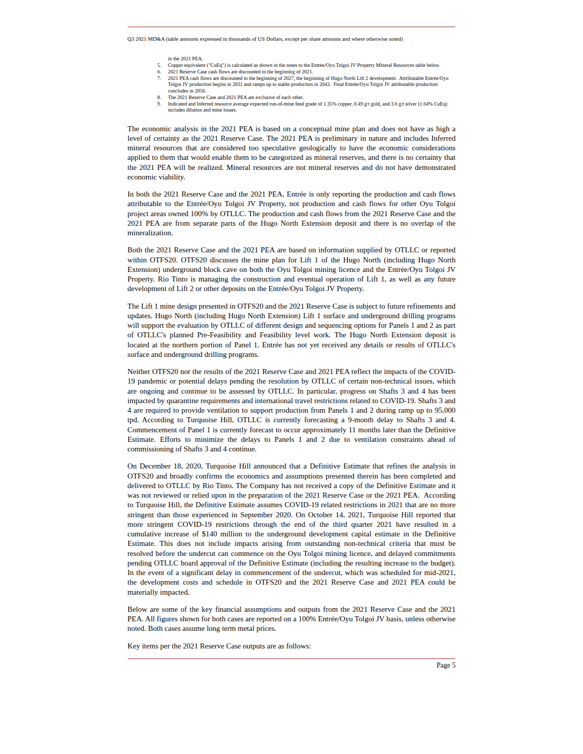Q3 2021 MD&A (table amounts expressed in thousands of US Dollars, except per share amounts and where otherwise noted)
in the 2021 PEA.
5. Copper equivalent ("CuEq") is calculated as shown in the notes to the Entrée/Oyu Tolgoi JV Property Mineral Resources table below.
6. 2021 Reserve Case cash flows are discounted to the beginning of 2021.
7. 2021 PEA cash flows are discounted to the beginning of 2027, the beginning of Hugo North Lift 2 development. Attributable Entrée/Oyu Tolgoi JV production begins in 2031 and ramps up to stable production in 2043. Final Entrée/Oyu Tolgoi JV attributable production concludes in 2056.
8. The 2021 Reserve Case and 2021 PEA are exclusive of each other.
9. Indicated and Inferred resource average expected run-of-mine feed grade of 1.35% copper, 0.49 g/t gold, and 3.6 g/t silver (1.64% CuEq) includes dilution and mine losses.
The economic analysis in the 2021 PEA is based on a conceptual mine plan and does not have as high a level of certainty as the 2021 Reserve Case. The 2021 PEA is preliminary in nature and includes Inferred mineral resources that are considered too speculative geologically to have the economic considerations applied to them that would enable them to be categorized as mineral reserves, and there is no certainty that the 2021 PEA will be realized. Mineral resources are not mineral reserves and do not have demonstrated economic viability.
In both the 2021 Reserve Case and the 2021 PEA, Entrée is only reporting the production and cash flows attributable to the Entrée/Oyu Tolgoi JV Property, not production and cash flows for other Oyu Tolgoi project areas owned 100% by OTLLC. The production and cash flows from the 2021 Reserve Case and the 2021 PEA are from separate parts of the Hugo North Extension deposit and there is no overlap of the mineralization.
Both the 2021 Reserve Case and the 2021 PEA are based on information supplied by OTLLC or reported within OTFS20. OTFS20 discusses the mine plan for Lift 1 of the Hugo North (including Hugo North Extension) underground block cave on both the Oyu Tolgoi mining licence and the Entrée/Oyu Tolgoi JV Property. Rio Tinto is managing the construction and eventual operation of Lift 1, as well as any future development of Lift 2 or other deposits on the Entrée/Oyu Tolgoi JV Property.
The Lift 1 mine design presented in OTFS20 and the 2021 Reserve Case is subject to future refinements and updates. Hugo North (including Hugo North Extension) Lift 1 surface and underground drilling programs will support the evaluation by OTLLC of different design and sequencing options for Panels 1 and 2 as part of OTLLC's planned Pre-Feasibility and Feasibility level work. The Hugo North Extension deposit is located at the northern portion of Panel 1. Entrée has not yet received any details or results of OTLLC's surface and underground drilling programs.
Neither OTFS20 nor the results of the 2021 Reserve Case and 2021 PEA reflect the impacts of the COVID-19 pandemic or potential delays pending the resolution by OTLLC of certain non-technical issues, which are ongoing and continue to be assessed by OTLLC. In particular, progress on Shafts 3 and 4 has been impacted by quarantine requirements and international travel restrictions related to COVID-19. Shafts 3 and 4 are required to provide ventilation to support production from Panels 1 and 2 during ramp up to 95,000 tpd. According to Turquoise Hill, OTLLC is currently forecasting a 9-month delay to Shafts 3 and 4. Commencement of Panel 1 is currently forecast to occur approximately 11 months later than the Definitive Estimate. Efforts to minimize the delays to Panels 1 and 2 due to ventilation constraints ahead of commissioning of Shafts 3 and 4 continue.
On December 18, 2020, Turquoise Hill announced that a Definitive Estimate that refines the analysis in OTFS20 and broadly confirms the economics and assumptions presented therein has been completed and delivered to OTLLC by Rio Tinto. The Company has not received a copy of the Definitive Estimate and it was not reviewed or relied upon in the preparation of the 2021 Reserve Case or the 2021 PEA. According to Turquoise Hill, the Definitive Estimate assumes COVID-19 related restrictions in 2021 that are no more stringent than those experienced in September 2020. On October 14, 2021, Turquoise Hill reported that more stringent COVID-19 restrictions through the end of the third quarter 2021 have resulted in a cumulative increase of $140 million to the underground development capital estimate in the Definitive Estimate. This does not include impacts arising from outstanding non-technical criteria that must be resolved before the undercut can commence on the Oyu Tolgoi mining licence, and delayed commitments pending OTLLC board approval of the Definitive Estimate (including the resulting increase to the budget). In the event of a significant delay in commencement of the undercut, which was scheduled for mid-2021, the development costs and schedule in OTFS20 and the 2021 Reserve Case and 2021 PEA could be materially impacted.
Below are some of the key financial assumptions and outputs from the 2021 Reserve Case and the 2021 PEA. All figures shown for both cases are reported on a 100% Entrée/Oyu Tolgoi JV basis, unless otherwise noted. Both cases assume long term metal prices.
Key items per the 2021 Reserve Case outputs are as follows:
Page 5